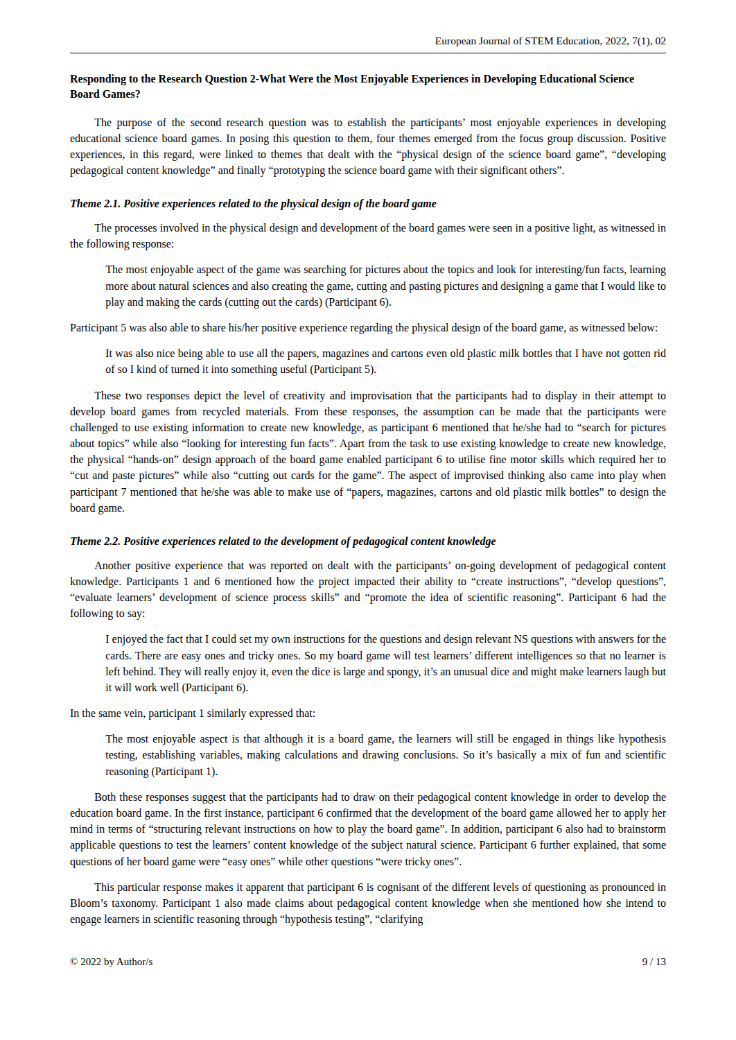European Journal of STEM Education, 2022, 7(1), 02
Responding to the Research Question 2-What Were the Most Enjoyable Experiences in Developing Educational Science Board Games?
The purpose of the second research question was to establish the participants’ most enjoyable experiences in developing educational science board games. In posing this question to them, four themes emerged from the focus group discussion. Positive experiences, in this regard, were linked to themes that dealt with the “physical design of the science board game”, “developing pedagogical content knowledge” and finally “prototyping the science board game with their significant others”.
Theme 2.1. Positive experiences related to the physical design of the board game
The processes involved in the physical design and development of the board games were seen in a positive light, as witnessed in the following response:
The most enjoyable aspect of the game was searching for pictures about the topics and look for interesting/fun facts, learning more about natural sciences and also creating the game, cutting and pasting pictures and designing a game that I would like to play and making the cards (cutting out the cards) (Participant 6).
Participant 5 was also able to share his/her positive experience regarding the physical design of the board game, as witnessed below:
It was also nice being able to use all the papers, magazines and cartons even old plastic milk bottles that I have not gotten rid of so I kind of turned it into something useful (Participant 5).
These two responses depict the level of creativity and improvisation that the participants had to display in their attempt to develop board games from recycled materials. From these responses, the assumption can be made that the participants were challenged to use existing information to create new knowledge, as participant 6 mentioned that he/she had to “search for pictures about topics” while also “looking for interesting fun facts”. Apart from the task to use existing knowledge to create new knowledge, the physical “hands-on” design approach of the board game enabled participant 6 to utilise fine motor skills which required her to “cut and paste pictures” while also “cutting out cards for the game”. The aspect of improvised thinking also came into play when participant 7 mentioned that he/she was able to make use of “papers, magazines, cartons and old plastic milk bottles” to design the board game.
Theme 2.2. Positive experiences related to the development of pedagogical content knowledge
Another positive experience that was reported on dealt with the participants’ on-going development of pedagogical content knowledge. Participants 1 and 6 mentioned how the project impacted their ability to “create instructions”, “develop questions”, “evaluate learners’ development of science process skills” and “promote the idea of scientific reasoning”. Participant 6 had the following to say:
I enjoyed the fact that I could set my own instructions for the questions and design relevant NS questions with answers for the cards. There are easy ones and tricky ones. So my board game will test learners’ different intelligences so that no learner is left behind. They will really enjoy it, even the dice is large and spongy, it’s an unusual dice and might make learners laugh but it will work well (Participant 6).
In the same vein, participant 1 similarly expressed that:
The most enjoyable aspect is that although it is a board game, the learners will still be engaged in things like hypothesis testing, establishing variables, making calculations and drawing conclusions. So it’s basically a mix of fun and scientific reasoning (Participant 1).
Both these responses suggest that the participants had to draw on their pedagogical content knowledge in order to develop the education board game. In the first instance, participant 6 confirmed that the development of the board game allowed her to apply her mind in terms of “structuring relevant instructions on how to play the board game”. In addition, participant 6 also had to brainstorm applicable questions to test the learners’ content knowledge of the subject natural science. Participant 6 further explained, that some questions of her board game were “easy ones” while other questions “were tricky ones”.
This particular response makes it apparent that participant 6 is cognisant of the different levels of questioning as pronounced in Bloom’s taxonomy. Participant 1 also made claims about pedagogical content knowledge when she mentioned how she intend to engage learners in scientific reasoning through “hypothesis testing”, “clarifying
© 2022 by Author/s 9 / 13